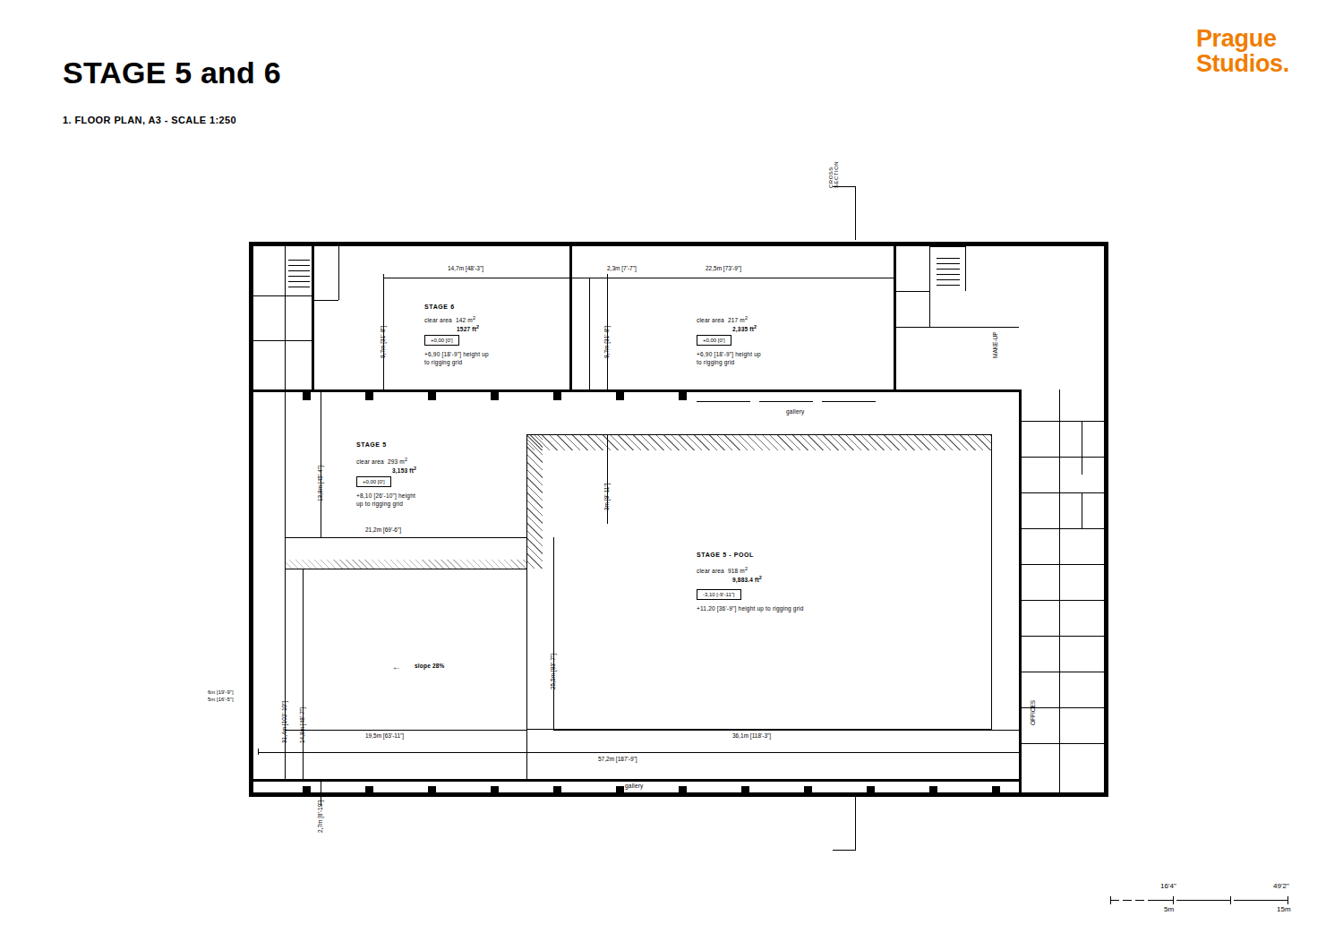STAGE 5 and 6
1. FLOOR PLAN, A3 - SCALE 1:250
Prague
Studios.
CROSS
SECTION
6m [19'-9"]
5m [16'-5"]
MAKE-UP
OFFICES
gallery
gallery
←
slope 28%
STAGE 6
clear area 142 m2
1527 ft2
+0,00 [0']
+6,90 [18'-9"] height up
to rigging grid
clear area 217 m2
2,335 ft2
+0,00 [0']
+6,90 [18'-9"] height up
to rigging grid
STAGE 5
clear area 293 m2
3,153 ft2
+0,00 [0']
+8,10 [26'-10"] height
up to rigging grid
STAGE 5 - POOL
clear area 918 m2
9,883.4 ft2
-3,10 [-9'-11"]
+11,20 [36'-9"] height up to rigging grid
14,7m [48'-3"]
2,3m [7'-7"]
22,5m [73'-9"]
9,7m [31'-8"]
9,7m [31'-8"]
13,8m [45'-4"]
3m [9'-11"]
25,5m [83'-7"]
21,2m [69'-6"]
19,5m [63'-11"]
36,1m [118'-3"]
57,2m [187'-9"]
14,8m [48'-7"]
31,4m [102'-10"]
2,7m [8'-10"]
16'4"
5m
49'2"
15m